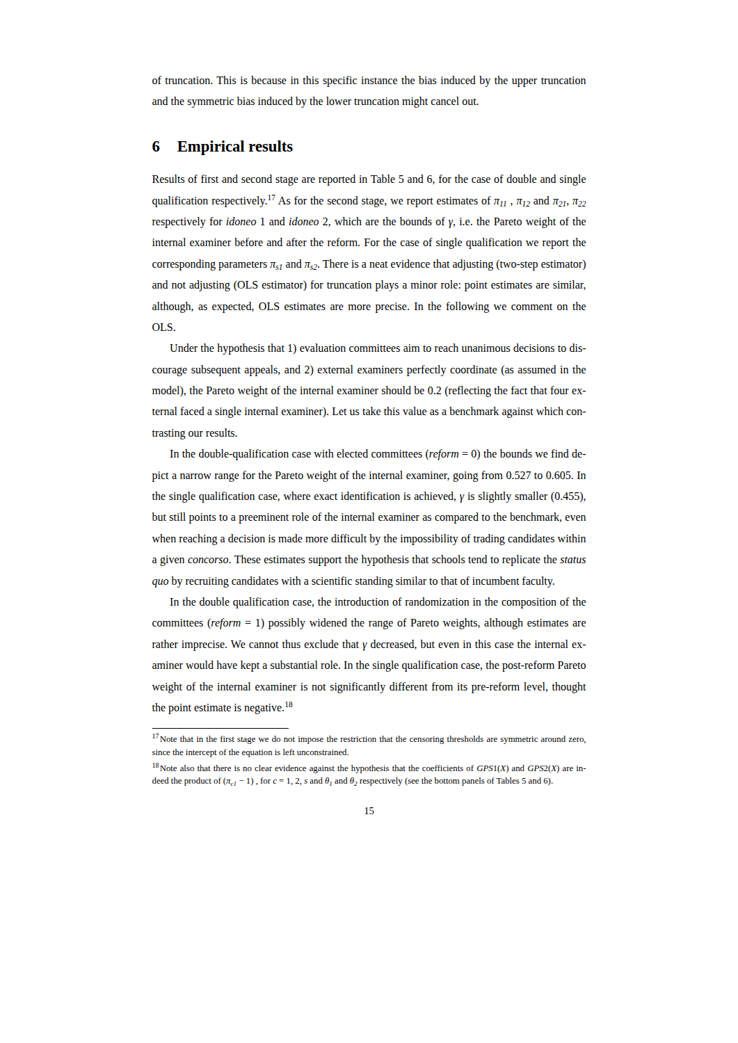of truncation. This is because in this specific instance the bias induced by the upper truncation and the symmetric bias induced by the lower truncation might cancel out.
6 Empirical results
Results of first and second stage are reported in Table 5 and 6, for the case of double and single qualification respectively.17 As for the second stage, we report estimates of π11 , π12 and π21, π22 respectively for idoneo 1 and idoneo 2, which are the bounds of γ, i.e. the Pareto weight of the internal examiner before and after the reform. For the case of single qualification we report the corresponding parameters πs1 and πs2. There is a neat evidence that adjusting (two-step estimator) and not adjusting (OLS estimator) for truncation plays a minor role: point estimates are similar, although, as expected, OLS estimates are more precise. In the following we comment on the OLS.
Under the hypothesis that 1) evaluation committees aim to reach unanimous decisions to discourage subsequent appeals, and 2) external examiners perfectly coordinate (as assumed in the model), the Pareto weight of the internal examiner should be 0.2 (reflecting the fact that four external faced a single internal examiner). Let us take this value as a benchmark against which contrasting our results.
In the double-qualification case with elected committees (reform = 0) the bounds we find depict a narrow range for the Pareto weight of the internal examiner, going from 0.527 to 0.605. In the single qualification case, where exact identification is achieved, γ is slightly smaller (0.455), but still points to a preeminent role of the internal examiner as compared to the benchmark, even when reaching a decision is made more difficult by the impossibility of trading candidates within a given concorso. These estimates support the hypothesis that schools tend to replicate the status quo by recruiting candidates with a scientific standing similar to that of incumbent faculty.
In the double qualification case, the introduction of randomization in the composition of the committees (reform = 1) possibly widened the range of Pareto weights, although estimates are rather imprecise. We cannot thus exclude that γ decreased, but even in this case the internal examiner would have kept a substantial role. In the single qualification case, the post-reform Pareto weight of the internal examiner is not significantly different from its pre-reform level, thought the point estimate is negative.18
17Note that in the first stage we do not impose the restriction that the censoring thresholds are symmetric around zero, since the intercept of the equation is left unconstrained.
18Note also that there is no clear evidence against the hypothesis that the coefficients of GPS1(X) and GPS2(X) are indeed the product of (πc1 − 1) , for c = 1, 2, s and θ1 and θ2 respectively (see the bottom panels of Tables 5 and 6).
15